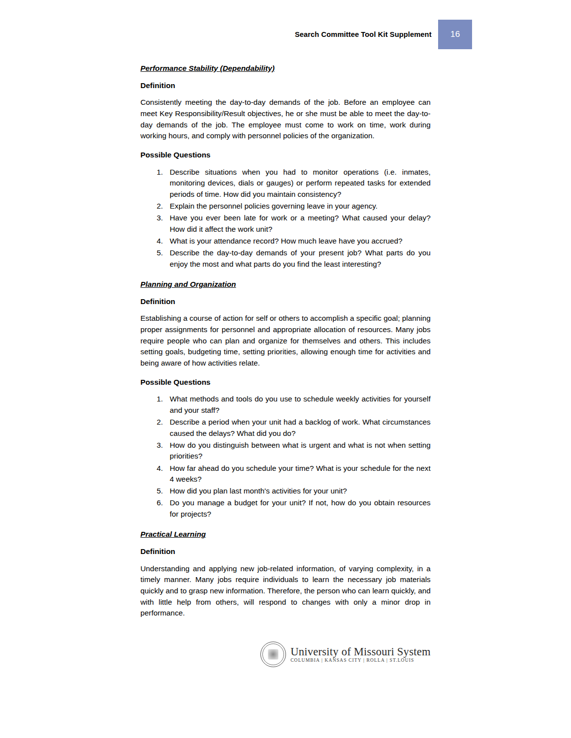Search Committee Tool Kit Supplement
16
Performance Stability (Dependability)
Definition
Consistently meeting the day-to-day demands of the job. Before an employee can meet Key Responsibility/Result objectives, he or she must be able to meet the day-to-day demands of the job. The employee must come to work on time, work during working hours, and comply with personnel policies of the organization.
Possible Questions
Describe situations when you had to monitor operations (i.e. inmates, monitoring devices, dials or gauges) or perform repeated tasks for extended periods of time. How did you maintain consistency?
Explain the personnel policies governing leave in your agency.
Have you ever been late for work or a meeting? What caused your delay? How did it affect the work unit?
What is your attendance record? How much leave have you accrued?
Describe the day-to-day demands of your present job? What parts do you enjoy the most and what parts do you find the least interesting?
Planning and Organization
Definition
Establishing a course of action for self or others to accomplish a specific goal; planning proper assignments for personnel and appropriate allocation of resources. Many jobs require people who can plan and organize for themselves and others. This includes setting goals, budgeting time, setting priorities, allowing enough time for activities and being aware of how activities relate.
Possible Questions
What methods and tools do you use to schedule weekly activities for yourself and your staff?
Describe a period when your unit had a backlog of work. What circumstances caused the delays? What did you do?
How do you distinguish between what is urgent and what is not when setting priorities?
How far ahead do you schedule your time? What is your schedule for the next 4 weeks?
How did you plan last month's activities for your unit?
Do you manage a budget for your unit? If not, how do you obtain resources for projects?
Practical Learning
Definition
Understanding and applying new job-related information, of varying complexity, in a timely manner. Many jobs require individuals to learn the necessary job materials quickly and to grasp new information. Therefore, the person who can learn quickly, and with little help from others, will respond to changes with only a minor drop in performance.
University of Missouri System
COLUMBIA | KANSAS CITY | ROLLA | ST.LOUIS